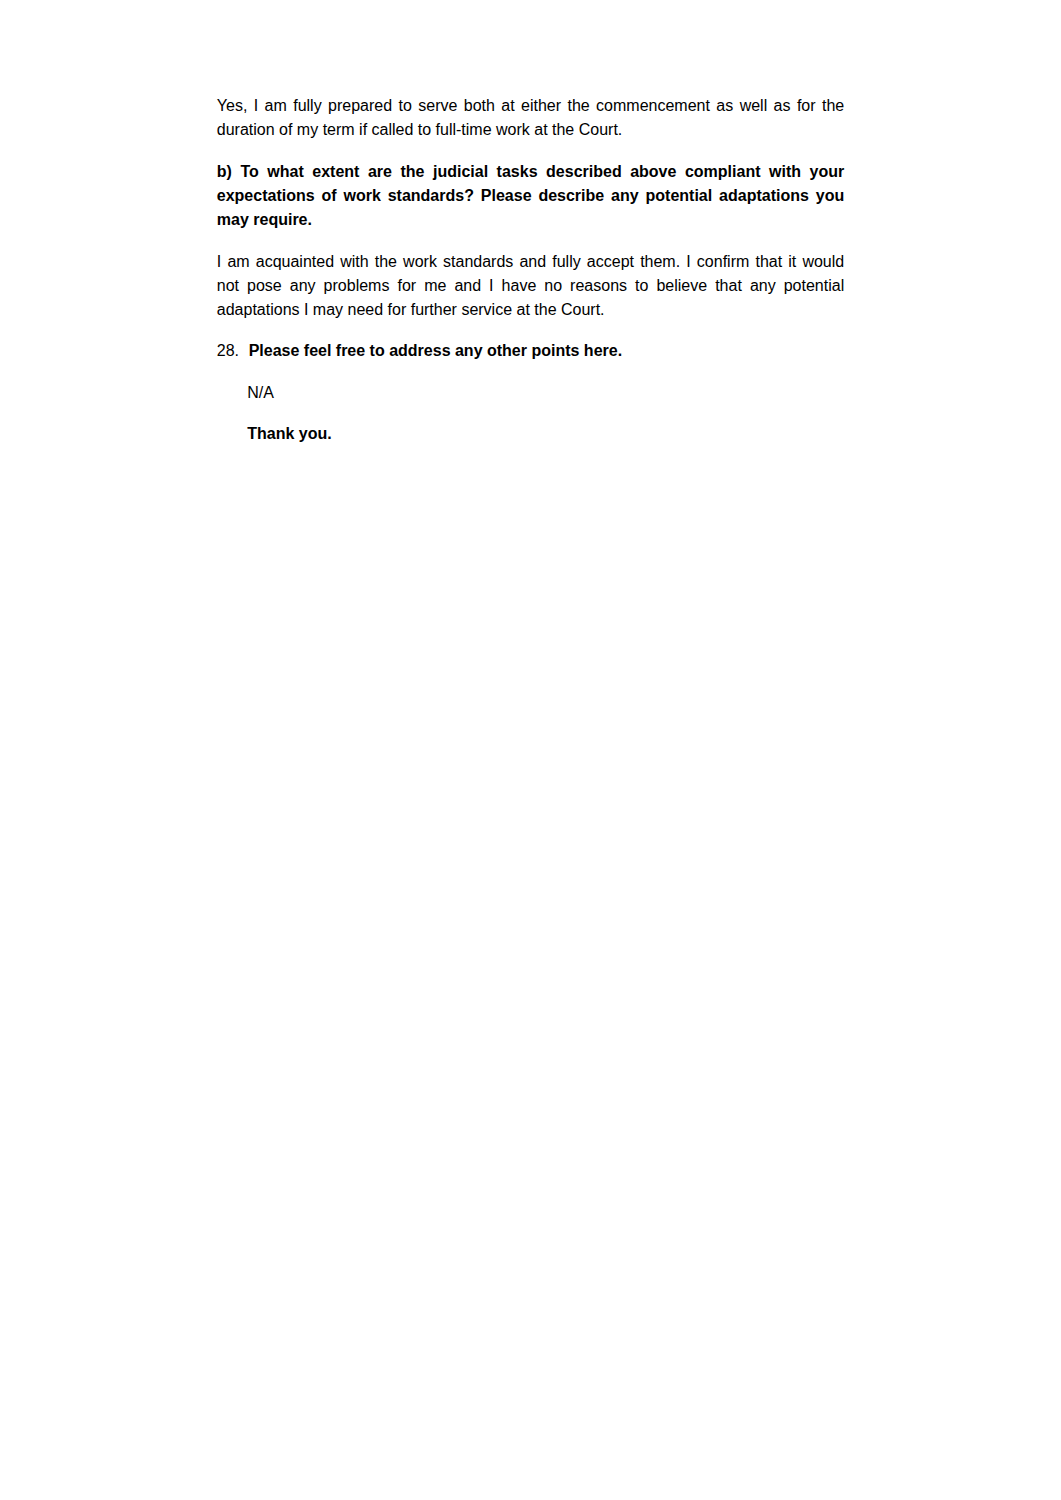Yes, I am fully prepared to serve both at either the commencement as well as for the duration of my term if called to full-time work at the Court.
b) To what extent are the judicial tasks described above compliant with your expectations of work standards? Please describe any potential adaptations you may require.
I am acquainted with the work standards and fully accept them. I confirm that it would not pose any problems for me and I have no reasons to believe that any potential adaptations I may need for further service at the Court.
28. Please feel free to address any other points here.
N/A
Thank you.